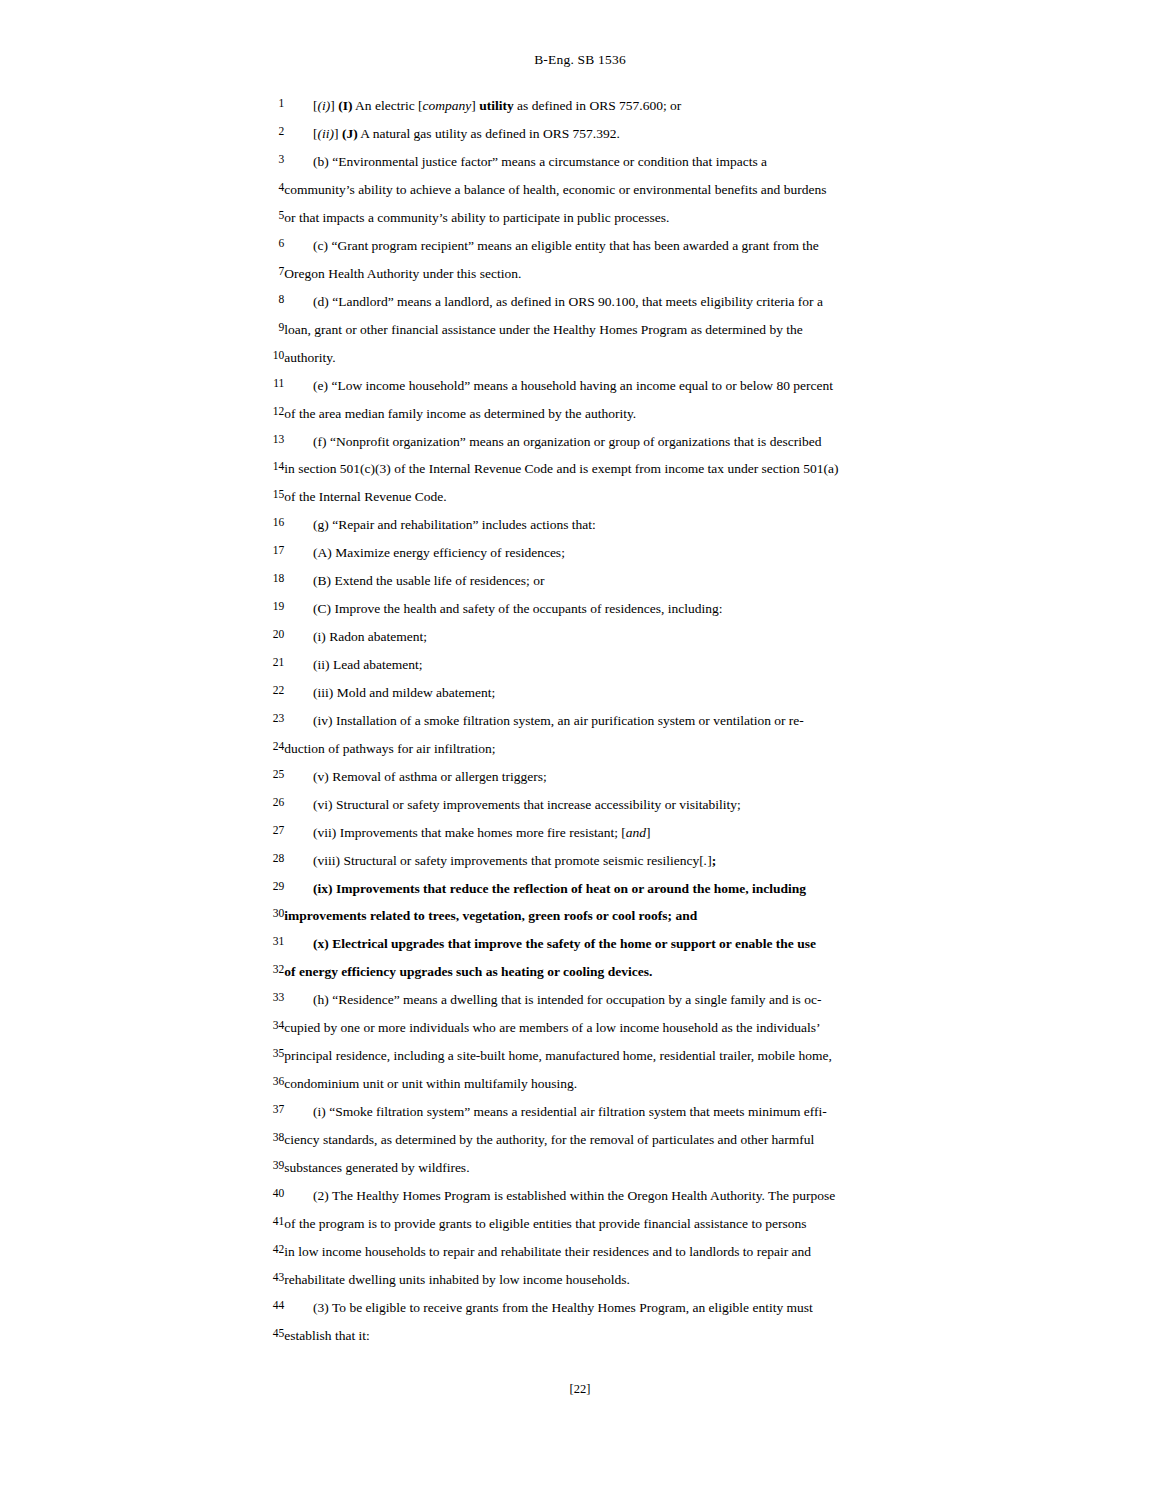B-Eng. SB 1536
| 1 | [ (i) ] (I) An electric [ company ] utility as defined in ORS 757.600; or |
| 2 | [ (ii) ] (J) A natural gas utility as defined in ORS 757.392. |
| 3 | (b) “Environmental justice factor” means a circumstance or condition that impacts a |
| 4 | community’s ability to achieve a balance of health, economic or environmental benefits and burdens |
| 5 | or that impacts a community’s ability to participate in public processes. |
| 6 | (c) “Grant program recipient” means an eligible entity that has been awarded a grant from the |
| 7 | Oregon Health Authority under this section. |
| 8 | (d) “Landlord” means a landlord, as defined in ORS 90.100, that meets eligibility criteria for a |
| 9 | loan, grant or other financial assistance under the Healthy Homes Program as determined by the |
| 10 | authority. |
| 11 | (e) “Low income household” means a household having an income equal to or below 80 percent |
| 12 | of the area median family income as determined by the authority. |
| 13 | (f) “Nonprofit organization” means an organization or group of organizations that is described |
| 14 | in section 501(c)(3) of the Internal Revenue Code and is exempt from income tax under section 501(a) |
| 15 | of the Internal Revenue Code. |
| 16 | (g) “Repair and rehabilitation” includes actions that: |
| 17 | (A) Maximize energy efficiency of residences; |
| 18 | (B) Extend the usable life of residences; or |
| 19 | (C) Improve the health and safety of the occupants of residences, including: |
| 20 | (i) Radon abatement; |
| 21 | (ii) Lead abatement; |
| 22 | (iii) Mold and mildew abatement; |
| 23 | (iv) Installation of a smoke filtration system, an air purification system or ventilation or re- |
| 24 | duction of pathways for air infiltration; |
| 25 | (v) Removal of asthma or allergen triggers; |
| 26 | (vi) Structural or safety improvements that increase accessibility or visitability; |
| 27 | (vii) Improvements that make homes more fire resistant; [ and ] |
| 28 | (viii) Structural or safety improvements that promote seismic resiliency[ . ] ; |
| 29 | (ix) Improvements that reduce the reflection of heat on or around the home, including |
| 30 | improvements related to trees, vegetation, green roofs or cool roofs; and |
| 31 | (x) Electrical upgrades that improve the safety of the home or support or enable the use |
| 32 | of energy efficiency upgrades such as heating or cooling devices. |
| 33 | (h) “Residence” means a dwelling that is intended for occupation by a single family and is oc- |
| 34 | cupied by one or more individuals who are members of a low income household as the individuals’ |
| 35 | principal residence, including a site-built home, manufactured home, residential trailer, mobile home, |
| 36 | condominium unit or unit within multifamily housing. |
| 37 | (i) “Smoke filtration system” means a residential air filtration system that meets minimum effi- |
| 38 | ciency standards, as determined by the authority, for the removal of particulates and other harmful |
| 39 | substances generated by wildfires. |
| 40 | (2) The Healthy Homes Program is established within the Oregon Health Authority. The purpose |
| 41 | of the program is to provide grants to eligible entities that provide financial assistance to persons |
| 42 | in low income households to repair and rehabilitate their residences and to landlords to repair and |
| 43 | rehabilitate dwelling units inhabited by low income households. |
| 44 | (3) To be eligible to receive grants from the Healthy Homes Program, an eligible entity must |
| 45 | establish that it: |
[22]